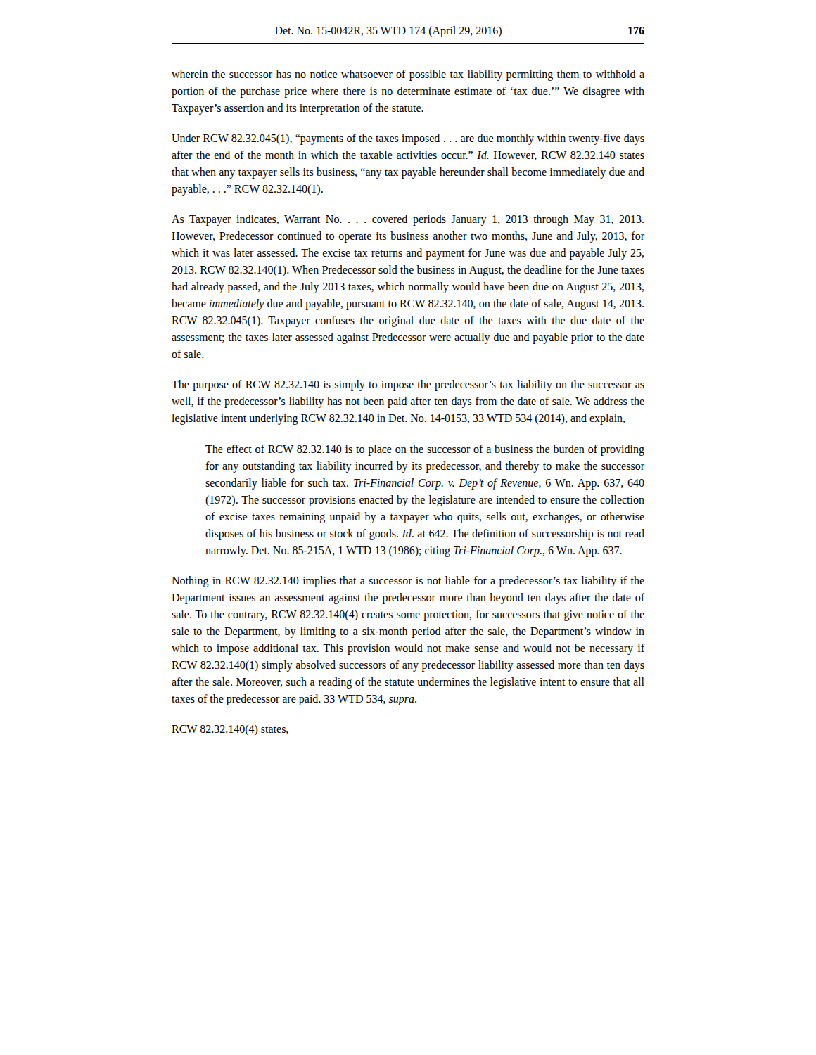Det. No. 15-0042R, 35 WTD 174 (April 29, 2016) 176
wherein the successor has no notice whatsoever of possible tax liability permitting them to withhold a portion of the purchase price where there is no determinate estimate of ‘tax due.’” We disagree with Taxpayer’s assertion and its interpretation of the statute.
Under RCW 82.32.045(1), “payments of the taxes imposed . . . are due monthly within twenty-five days after the end of the month in which the taxable activities occur.” Id. However, RCW 82.32.140 states that when any taxpayer sells its business, “any tax payable hereunder shall become immediately due and payable, . . .” RCW 82.32.140(1).
As Taxpayer indicates, Warrant No. . . . covered periods January 1, 2013 through May 31, 2013. However, Predecessor continued to operate its business another two months, June and July, 2013, for which it was later assessed. The excise tax returns and payment for June was due and payable July 25, 2013. RCW 82.32.140(1). When Predecessor sold the business in August, the deadline for the June taxes had already passed, and the July 2013 taxes, which normally would have been due on August 25, 2013, became immediately due and payable, pursuant to RCW 82.32.140, on the date of sale, August 14, 2013. RCW 82.32.045(1). Taxpayer confuses the original due date of the taxes with the due date of the assessment; the taxes later assessed against Predecessor were actually due and payable prior to the date of sale.
The purpose of RCW 82.32.140 is simply to impose the predecessor’s tax liability on the successor as well, if the predecessor’s liability has not been paid after ten days from the date of sale. We address the legislative intent underlying RCW 82.32.140 in Det. No. 14-0153, 33 WTD 534 (2014), and explain,
The effect of RCW 82.32.140 is to place on the successor of a business the burden of providing for any outstanding tax liability incurred by its predecessor, and thereby to make the successor secondarily liable for such tax. Tri-Financial Corp. v. Dep’t of Revenue, 6 Wn. App. 637, 640 (1972). The successor provisions enacted by the legislature are intended to ensure the collection of excise taxes remaining unpaid by a taxpayer who quits, sells out, exchanges, or otherwise disposes of his business or stock of goods. Id. at 642. The definition of successorship is not read narrowly. Det. No. 85-215A, 1 WTD 13 (1986); citing Tri-Financial Corp., 6 Wn. App. 637.
Nothing in RCW 82.32.140 implies that a successor is not liable for a predecessor’s tax liability if the Department issues an assessment against the predecessor more than beyond ten days after the date of sale. To the contrary, RCW 82.32.140(4) creates some protection, for successors that give notice of the sale to the Department, by limiting to a six-month period after the sale, the Department’s window in which to impose additional tax. This provision would not make sense and would not be necessary if RCW 82.32.140(1) simply absolved successors of any predecessor liability assessed more than ten days after the sale. Moreover, such a reading of the statute undermines the legislative intent to ensure that all taxes of the predecessor are paid. 33 WTD 534, supra.
RCW 82.32.140(4) states,